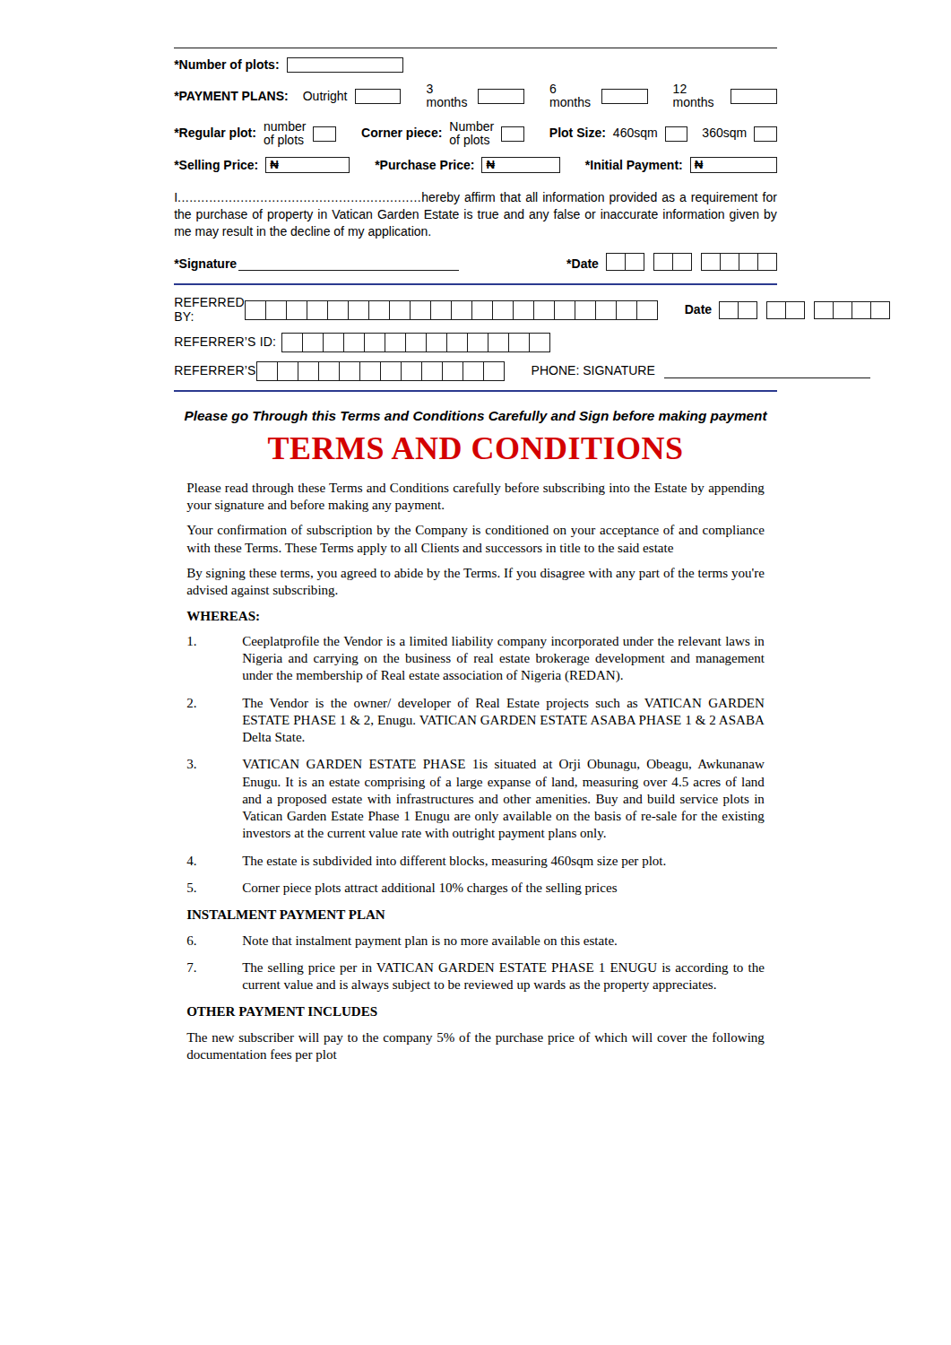*Number of plots:
*PAYMENT PLANS: Outright 3 months 6 months 12 months
*Regular plot: number of plots Corner piece: Number of plots Plot Size: 460sqm 360sqm
*Selling Price: ₦ *Purchase Price: ₦ *Initial Payment: ₦
I.............................................................. hereby affirm that all information provided as a requirement for the purchase of property in Vatican Garden Estate is true and any false or inaccurate information given by me may result in the decline of my application.
*Signature *Date
REFERRED BY: Date
REFERRER’S ID:
REFERRER’S PHONE: SIGNATURE
Please go Through this Terms and Conditions Carefully and Sign before making payment
TERMS AND CONDITIONS
Please read through these Terms and Conditions carefully before subscribing into the Estate by appending your signature and before making any payment.
Your confirmation of subscription by the Company is conditioned on your acceptance of and compliance with these Terms. These Terms apply to all Clients and successors in title to the said estate
By signing these terms, you agreed to abide by the Terms. If you disagree with any part of the terms you're advised against subscribing.
WHEREAS:
1. Ceeplatprofile the Vendor is a limited liability company incorporated under the relevant laws in Nigeria and carrying on the business of real estate brokerage development and management under the membership of Real estate association of Nigeria (REDAN).
2. The Vendor is the owner/ developer of Real Estate projects such as VATICAN GARDEN ESTATE PHASE 1 & 2, Enugu. VATICAN GARDEN ESTATE ASABA PHASE 1 & 2 ASABA Delta State.
3. VATICAN GARDEN ESTATE PHASE 1is situated at Orji Obunagu, Obeagu, Awkunanaw Enugu. It is an estate comprising of a large expanse of land, measuring over 4.5 acres of land and a proposed estate with infrastructures and other amenities. Buy and build service plots in Vatican Garden Estate Phase 1 Enugu are only available on the basis of re-sale for the existing investors at the current value rate with outright payment plans only.
4. The estate is subdivided into different blocks, measuring 460sqm size per plot.
5. Corner piece plots attract additional 10% charges of the selling prices
INSTALMENT PAYMENT PLAN
6. Note that instalment payment plan is no more available on this estate.
7. The selling price per in VATICAN GARDEN ESTATE PHASE 1 ENUGU is according to the current value and is always subject to be reviewed up wards as the property appreciates.
OTHER PAYMENT INCLUDES
The new subscriber will pay to the company 5% of the purchase price of which will cover the following documentation fees per plot